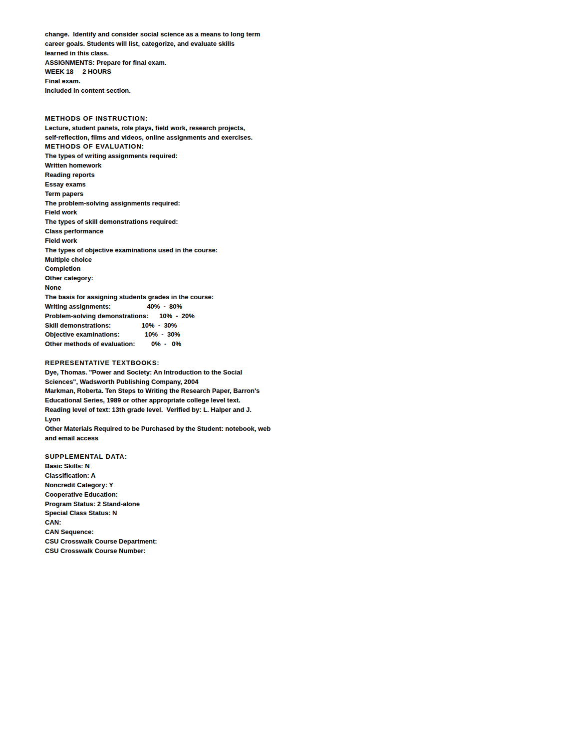change. Identify and consider social science as a means to long term
career goals. Students will list, categorize, and evaluate skills
learned in this class.
ASSIGNMENTS: Prepare for final exam.
WEEK 18 2 HOURS
Final exam.
Included in content section.
METHODS OF INSTRUCTION:
Lecture, student panels, role plays, field work, research projects,
self-reflection, films and videos, online assignments and exercises.
METHODS OF EVALUATION:
The types of writing assignments required:
Written homework
Reading reports
Essay exams
Term papers
The problem-solving assignments required:
Field work
The types of skill demonstrations required:
Class performance
Field work
The types of objective examinations used in the course:
Multiple choice
Completion
Other category:
None
The basis for assigning students grades in the course:
Writing assignments: 40% - 80%
Problem-solving demonstrations: 10% - 20%
Skill demonstrations: 10% - 30%
Objective examinations: 10% - 30%
Other methods of evaluation: 0% - 0%
REPRESENTATIVE TEXTBOOKS:
Dye, Thomas. "Power and Society: An Introduction to the Social
Sciences", Wadsworth Publishing Company, 2004
Markman, Roberta. Ten Steps to Writing the Research Paper, Barron's
Educational Series, 1989 or other appropriate college level text.
Reading level of text: 13th grade level. Verified by: L. Halper and J.
Lyon
Other Materials Required to be Purchased by the Student: notebook, web
and email access
SUPPLEMENTAL DATA:
Basic Skills: N
Classification: A
Noncredit Category: Y
Cooperative Education:
Program Status: 2 Stand-alone
Special Class Status: N
CAN:
CAN Sequence:
CSU Crosswalk Course Department:
CSU Crosswalk Course Number: